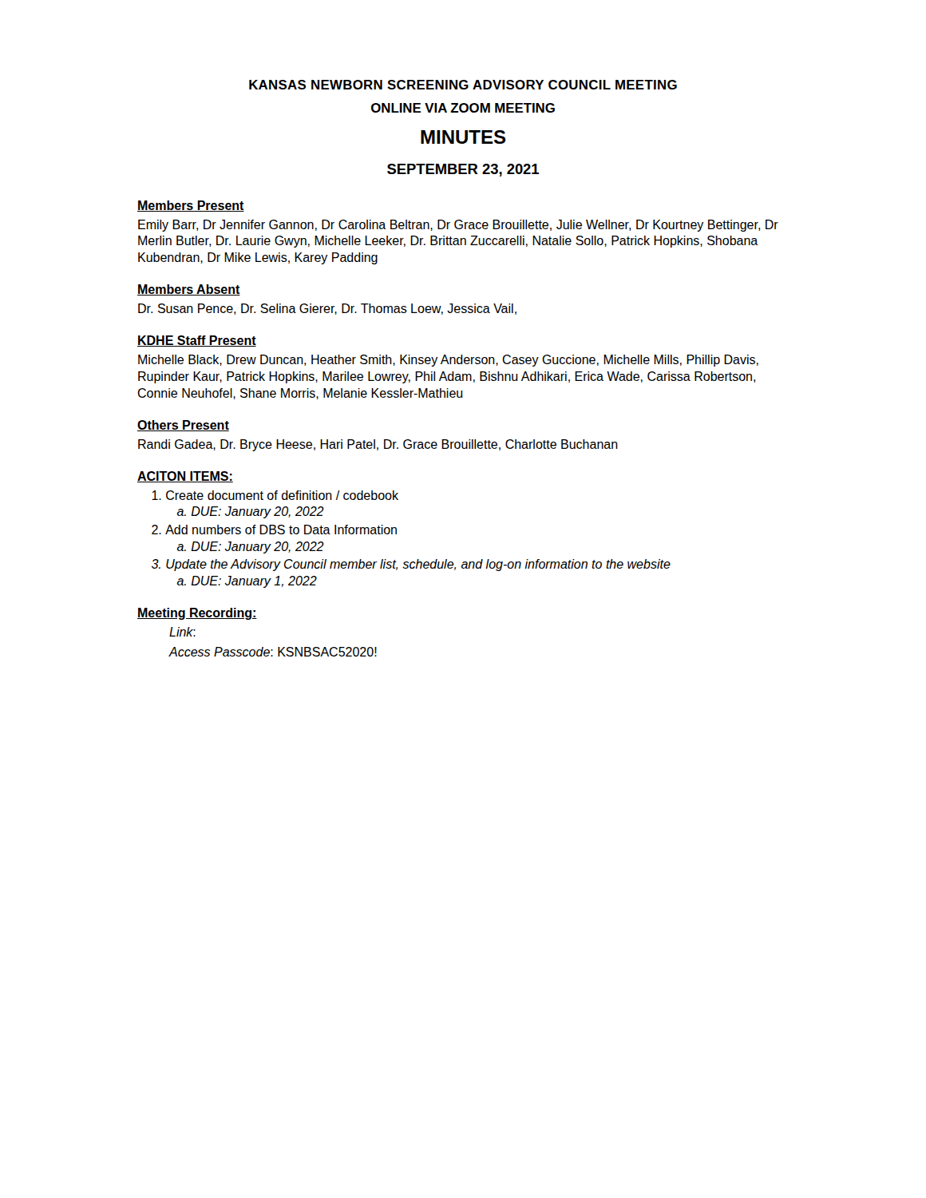Kansas Newborn Screening Advisory Council Meeting
Online via Zoom meeting
MINUTES
SEPTEMBER 23, 2021
Members Present
Emily Barr, Dr Jennifer Gannon, Dr Carolina Beltran, Dr Grace Brouillette, Julie Wellner, Dr Kourtney Bettinger, Dr Merlin Butler, Dr. Laurie Gwyn, Michelle Leeker, Dr. Brittan Zuccarelli, Natalie Sollo, Patrick Hopkins, Shobana Kubendran, Dr Mike Lewis, Karey Padding
Members Absent
Dr. Susan Pence, Dr. Selina Gierer, Dr. Thomas Loew, Jessica Vail,
KDHE Staff Present
Michelle Black, Drew Duncan, Heather Smith, Kinsey Anderson, Casey Guccione, Michelle Mills, Phillip Davis, Rupinder Kaur, Patrick Hopkins, Marilee Lowrey, Phil Adam, Bishnu Adhikari, Erica Wade, Carissa Robertson, Connie Neuhofel, Shane Morris, Melanie Kessler-Mathieu
Others Present
Randi Gadea, Dr. Bryce Heese, Hari Patel, Dr. Grace Brouillette, Charlotte Buchanan
ACITON ITEMS:
Create document of definition / codebook
DUE: January 20, 2022
Add numbers of DBS to Data Information
DUE: January 20, 2022
Update the Advisory Council member list, schedule, and log-on information to the website
DUE: January 1, 2022
Meeting Recording:
Link:
Access Passcode: KSNBSAC52020!